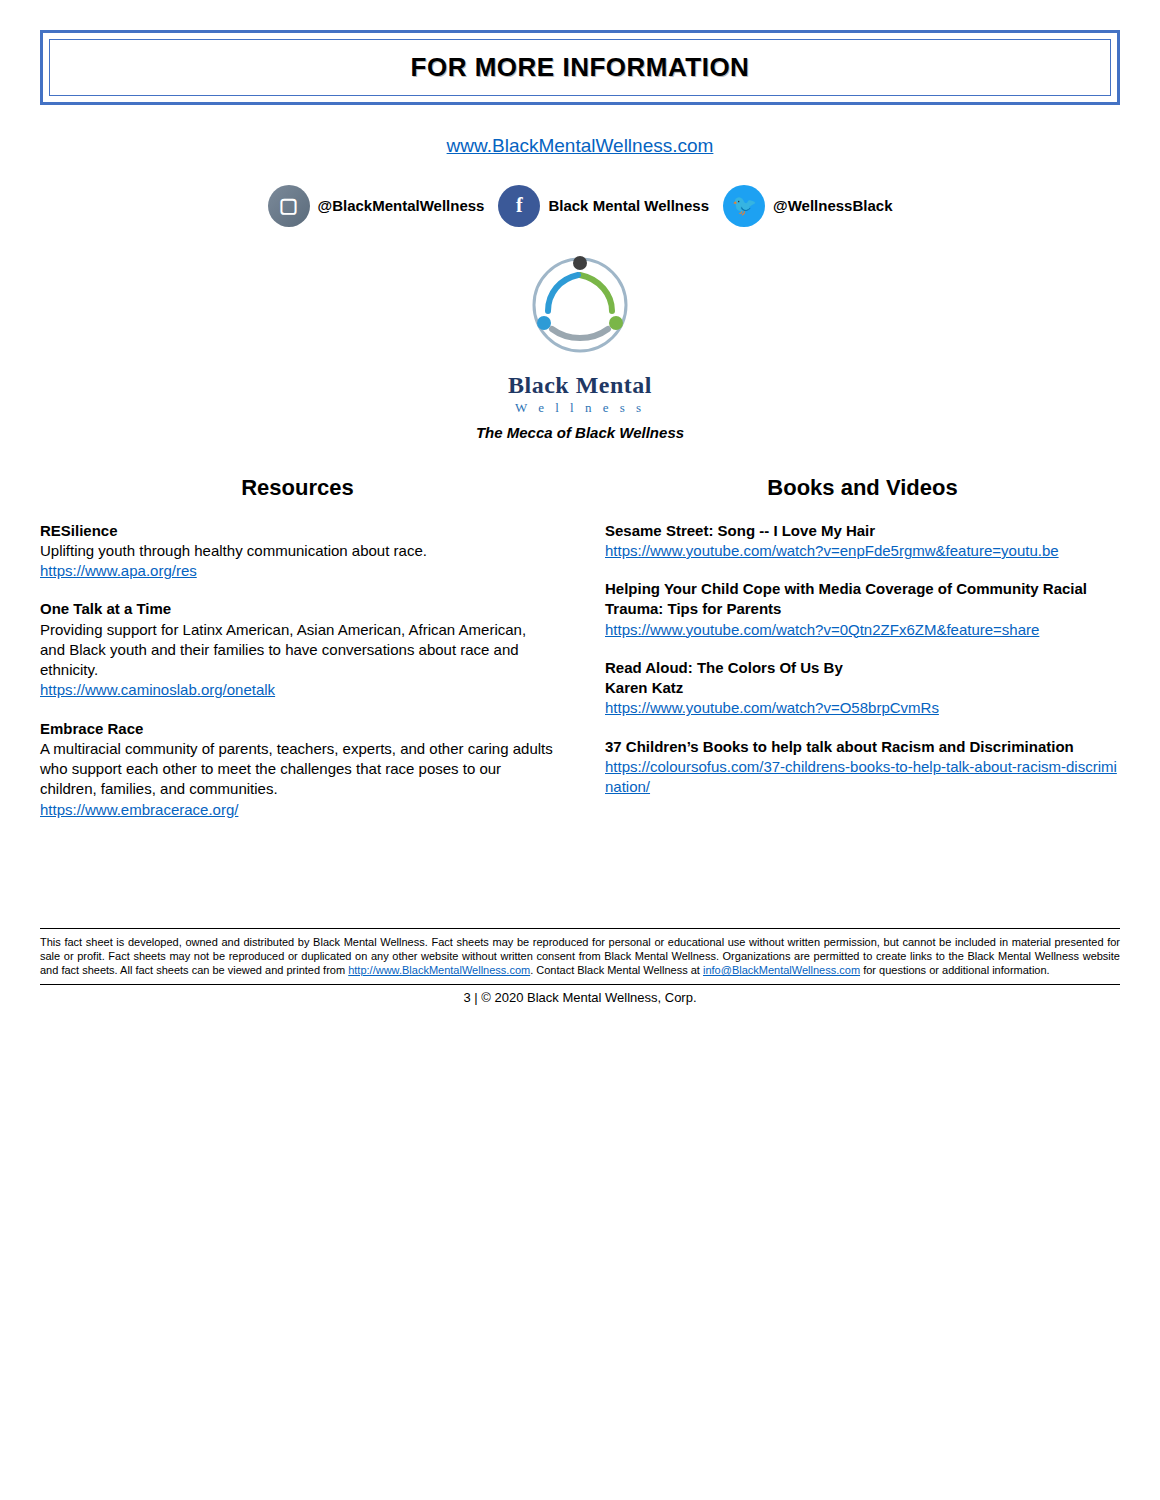FOR MORE INFORMATION
www.BlackMentalWellness.com
▢ @BlackMentalWellness
f Black Mental Wellness
🐦 @WellnessBlack
Black Mental
W e l l n e s s
The Mecca of Black Wellness
Resources
RESilience
Uplifting youth through healthy communication about race.
https://www.apa.org/res
One Talk at a Time
Providing support for Latinx American, Asian American, African American, and Black youth and their families to have conversations about race and ethnicity.
https://www.caminoslab.org/onetalk
Embrace Race
A multiracial community of parents, teachers, experts, and other caring adults who support each other to meet the challenges that race poses to our children, families, and communities.
https://www.embracerace.org/
Books and Videos
Sesame Street: Song -- I Love My Hair
https://www.youtube.com/watch?v=enpFde5rgmw&feature=youtu.be
Helping Your Child Cope with Media Coverage of Community Racial Trauma: Tips for Parents
https://www.youtube.com/watch?v=0Qtn2ZFx6ZM&feature=share
Read Aloud: The Colors Of Us By
Karen Katz
https://www.youtube.com/watch?v=O58brpCvmRs
37 Children’s Books to help talk about Racism and Discrimination
https://coloursofus.com/37-childrens-books-to-help-talk-about-racism-discrimination/
This fact sheet is developed, owned and distributed by Black Mental Wellness. Fact sheets may be reproduced for personal or educational use without written permission, but cannot be included in material presented for sale or profit. Fact sheets may not be reproduced or duplicated on any other website without written consent from Black Mental Wellness. Organizations are permitted to create links to the Black Mental Wellness website and fact sheets. All fact sheets can be viewed and printed from http://www.BlackMentalWellness.com. Contact Black Mental Wellness at info@BlackMentalWellness.com for questions or additional information.
3 | © 2020 Black Mental Wellness, Corp.